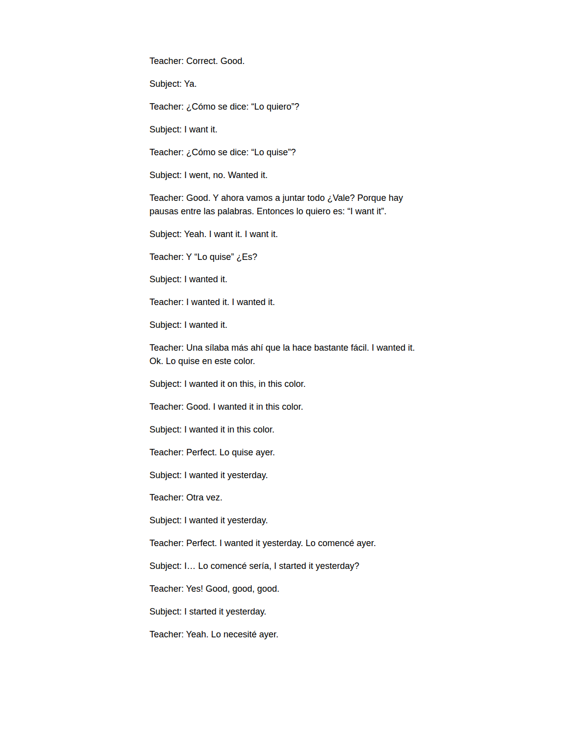Teacher: Correct. Good.
Subject: Ya.
Teacher: ¿Cómo se dice: “Lo quiero”?
Subject: I want it.
Teacher: ¿Cómo se dice: “Lo quise”?
Subject: I went, no. Wanted it.
Teacher: Good. Y ahora vamos a juntar todo ¿Vale? Porque hay pausas entre las palabras. Entonces lo quiero es: “I want it”.
Subject: Yeah. I want it. I want it.
Teacher: Y “Lo quise” ¿Es?
Subject: I wanted it.
Teacher: I wanted it. I wanted it.
Subject: I wanted it.
Teacher: Una sílaba más ahí que la hace bastante fácil. I wanted it. Ok. Lo quise en este color.
Subject: I wanted it on this, in this color.
Teacher: Good. I wanted it in this color.
Subject: I wanted it in this color.
Teacher: Perfect. Lo quise ayer.
Subject: I wanted it yesterday.
Teacher: Otra vez.
Subject: I wanted it yesterday.
Teacher: Perfect. I wanted it yesterday. Lo comencé ayer.
Subject: I… Lo comencé sería, I started it yesterday?
Teacher: Yes! Good, good, good.
Subject: I started it yesterday.
Teacher: Yeah. Lo necesité ayer.